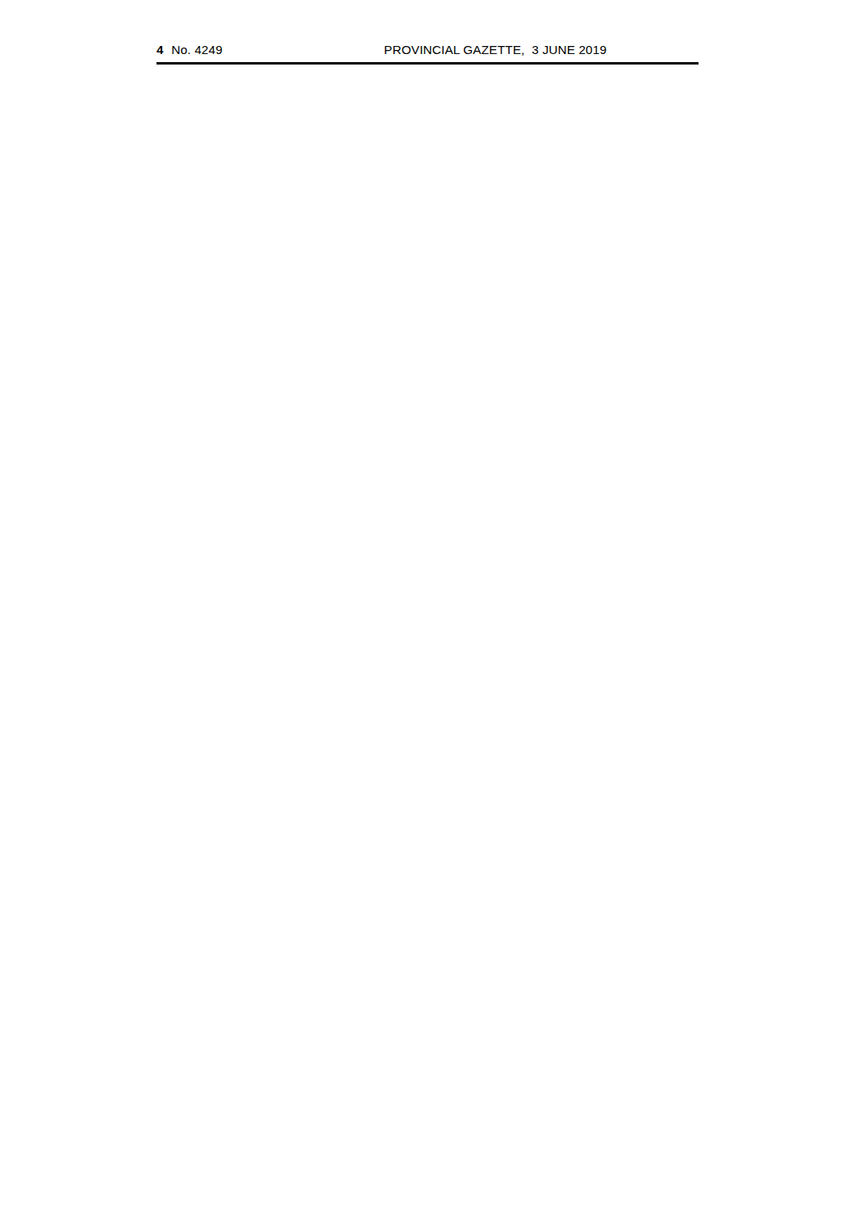4 No. 4249
PROVINCIAL GAZETTE, 3 JUNE 2019